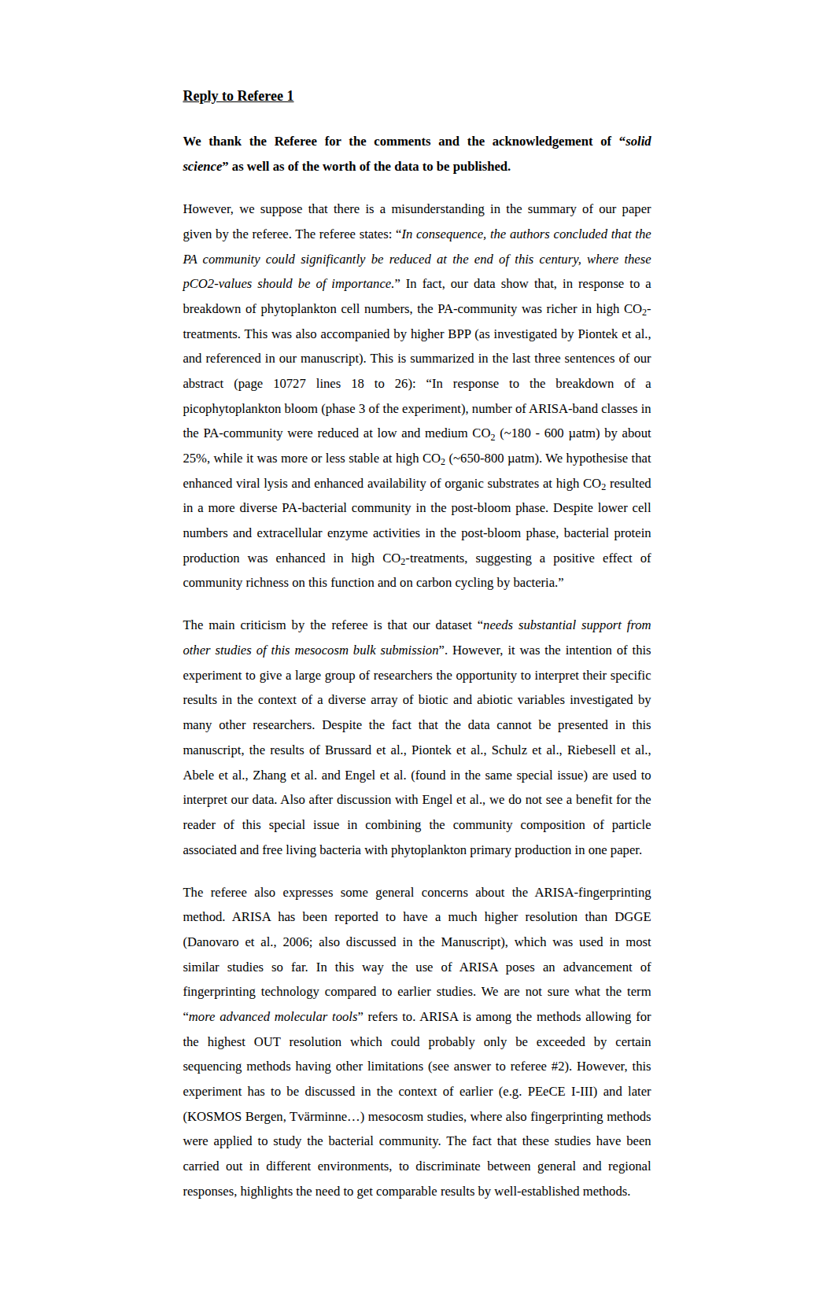Reply to Referee 1
We thank the Referee for the comments and the acknowledgement of “solid science” as well as of the worth of the data to be published.
However, we suppose that there is a misunderstanding in the summary of our paper given by the referee. The referee states: “In consequence, the authors concluded that the PA community could significantly be reduced at the end of this century, where these pCO2-values should be of importance.” In fact, our data show that, in response to a breakdown of phytoplankton cell numbers, the PA-community was richer in high CO2-treatments. This was also accompanied by higher BPP (as investigated by Piontek et al., and referenced in our manuscript). This is summarized in the last three sentences of our abstract (page 10727 lines 18 to 26): “In response to the breakdown of a picophytoplankton bloom (phase 3 of the experiment), number of ARISA-band classes in the PA-community were reduced at low and medium CO2 (~180 - 600 µatm) by about 25%, while it was more or less stable at high CO2 (~650-800 µatm). We hypothesise that enhanced viral lysis and enhanced availability of organic substrates at high CO2 resulted in a more diverse PA-bacterial community in the post-bloom phase. Despite lower cell numbers and extracellular enzyme activities in the post-bloom phase, bacterial protein production was enhanced in high CO2-treatments, suggesting a positive effect of community richness on this function and on carbon cycling by bacteria.”
The main criticism by the referee is that our dataset “needs substantial support from other studies of this mesocosm bulk submission”. However, it was the intention of this experiment to give a large group of researchers the opportunity to interpret their specific results in the context of a diverse array of biotic and abiotic variables investigated by many other researchers. Despite the fact that the data cannot be presented in this manuscript, the results of Brussard et al., Piontek et al., Schulz et al., Riebesell et al., Abele et al., Zhang et al. and Engel et al. (found in the same special issue) are used to interpret our data. Also after discussion with Engel et al., we do not see a benefit for the reader of this special issue in combining the community composition of particle associated and free living bacteria with phytoplankton primary production in one paper.
The referee also expresses some general concerns about the ARISA-fingerprinting method. ARISA has been reported to have a much higher resolution than DGGE (Danovaro et al., 2006; also discussed in the Manuscript), which was used in most similar studies so far. In this way the use of ARISA poses an advancement of fingerprinting technology compared to earlier studies. We are not sure what the term “more advanced molecular tools” refers to. ARISA is among the methods allowing for the highest OUT resolution which could probably only be exceeded by certain sequencing methods having other limitations (see answer to referee #2). However, this experiment has to be discussed in the context of earlier (e.g. PEeCE I-III) and later (KOSMOS Bergen, Tvärminne…) mesocosm studies, where also fingerprinting methods were applied to study the bacterial community. The fact that these studies have been carried out in different environments, to discriminate between general and regional responses, highlights the need to get comparable results by well-established methods.